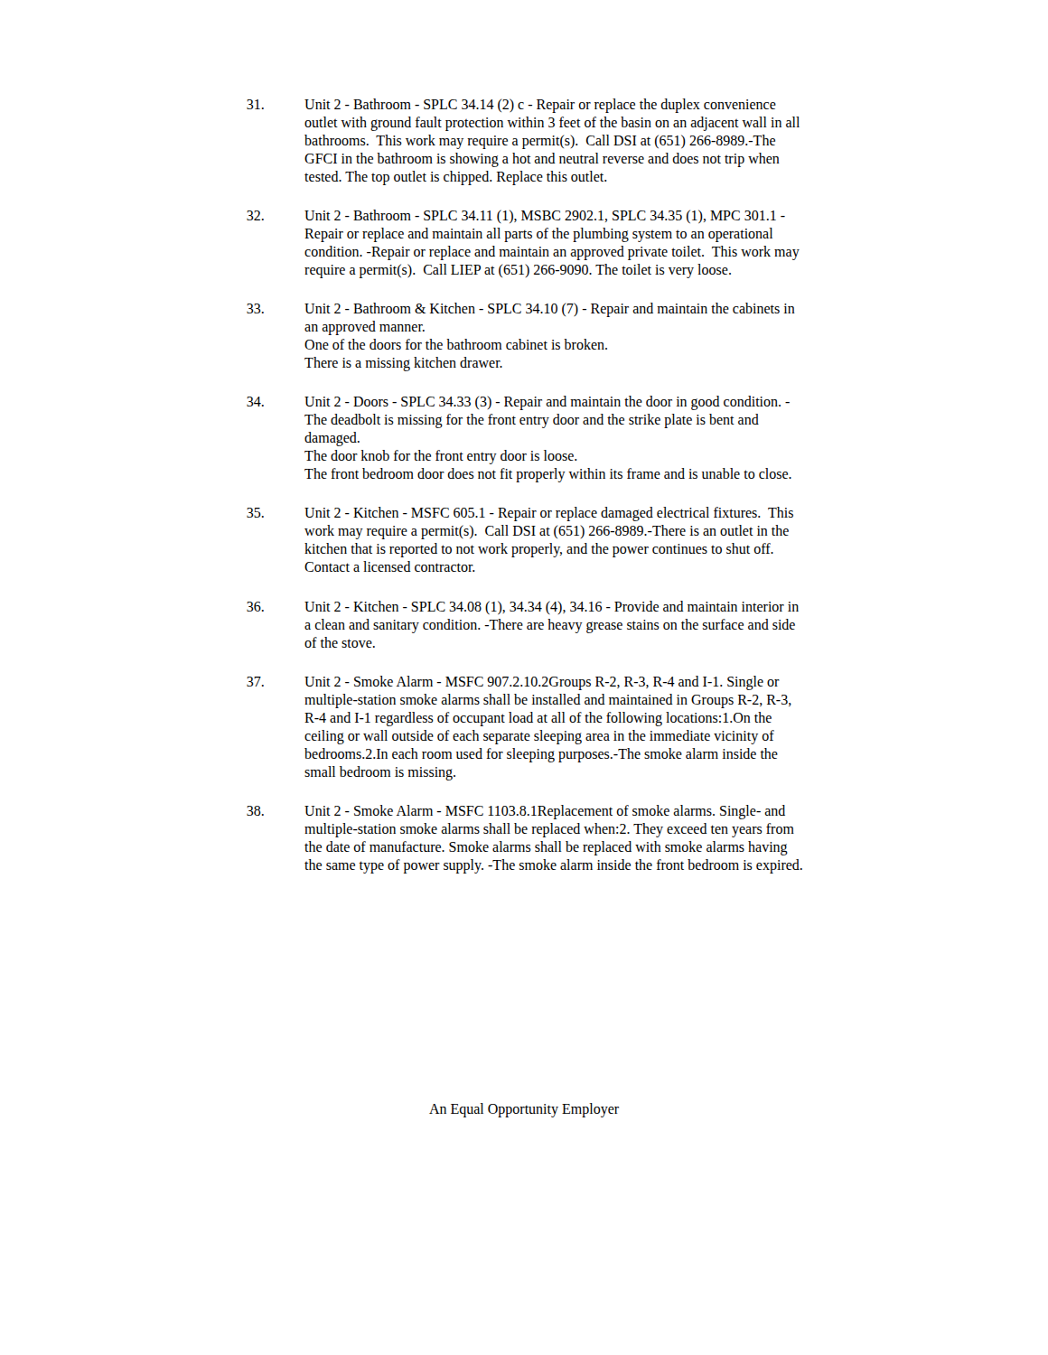31.
Unit 2 - Bathroom - SPLC 34.14 (2) c - Repair or replace the duplex convenience outlet with ground fault protection within 3 feet of the basin on an adjacent wall in all bathrooms. This work may require a permit(s). Call DSI at (651) 266-8989.-The GFCI in the bathroom is showing a hot and neutral reverse and does not trip when tested. The top outlet is chipped. Replace this outlet.
32.
Unit 2 - Bathroom - SPLC 34.11 (1), MSBC 2902.1, SPLC 34.35 (1), MPC 301.1 - Repair or replace and maintain all parts of the plumbing system to an operational condition. -Repair or replace and maintain an approved private toilet. This work may require a permit(s). Call LIEP at (651) 266-9090. The toilet is very loose.
33.
Unit 2 - Bathroom & Kitchen - SPLC 34.10 (7) - Repair and maintain the cabinets in an approved manner.
One of the doors for the bathroom cabinet is broken.
There is a missing kitchen drawer.
34.
Unit 2 - Doors - SPLC 34.33 (3) - Repair and maintain the door in good condition. -The deadbolt is missing for the front entry door and the strike plate is bent and damaged.
The door knob for the front entry door is loose.
The front bedroom door does not fit properly within its frame and is unable to close.
35.
Unit 2 - Kitchen - MSFC 605.1 - Repair or replace damaged electrical fixtures. This work may require a permit(s). Call DSI at (651) 266-8989.-There is an outlet in the kitchen that is reported to not work properly, and the power continues to shut off. Contact a licensed contractor.
36.
Unit 2 - Kitchen - SPLC 34.08 (1), 34.34 (4), 34.16 - Provide and maintain interior in a clean and sanitary condition. -There are heavy grease stains on the surface and side of the stove.
37.
Unit 2 - Smoke Alarm - MSFC 907.2.10.2Groups R-2, R-3, R-4 and I-1. Single or multiple-station smoke alarms shall be installed and maintained in Groups R-2, R-3, R-4 and I-1 regardless of occupant load at all of the following locations:1.On the ceiling or wall outside of each separate sleeping area in the immediate vicinity of bedrooms.2.In each room used for sleeping purposes.-The smoke alarm inside the small bedroom is missing.
38.
Unit 2 - Smoke Alarm - MSFC 1103.8.1Replacement of smoke alarms. Single- and multiple-station smoke alarms shall be replaced when:2. They exceed ten years from the date of manufacture. Smoke alarms shall be replaced with smoke alarms having the same type of power supply. -The smoke alarm inside the front bedroom is expired.
An Equal Opportunity Employer